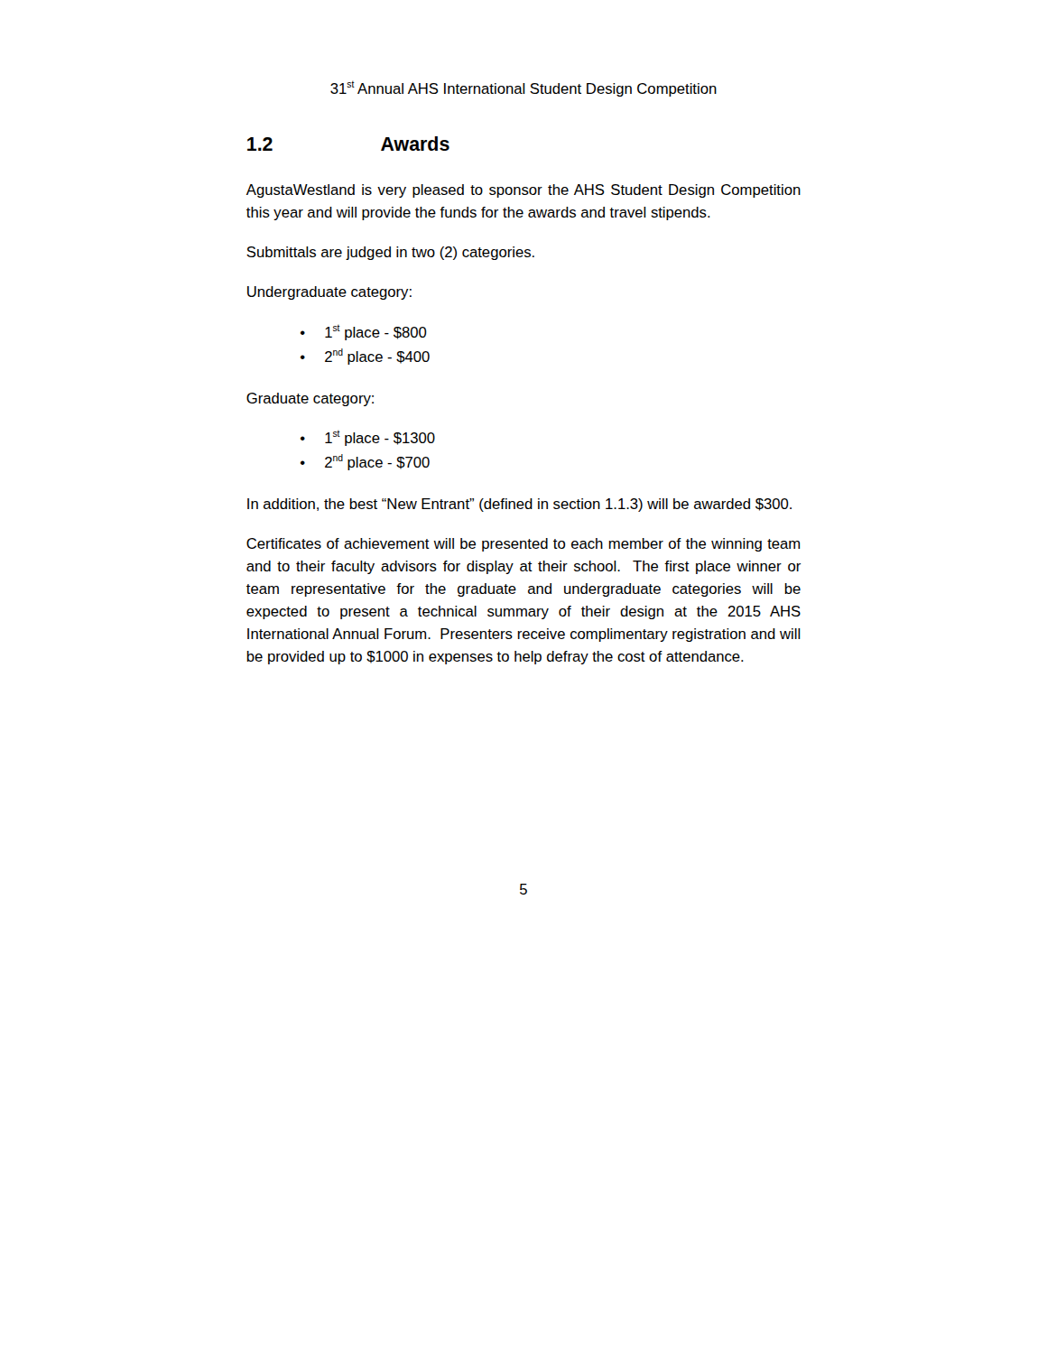31st Annual AHS International Student Design Competition
1.2 Awards
AgustaWestland is very pleased to sponsor the AHS Student Design Competition this year and will provide the funds for the awards and travel stipends.
Submittals are judged in two (2) categories.
Undergraduate category:
1st place - $800
2nd place - $400
Graduate category:
1st place - $1300
2nd place - $700
In addition, the best “New Entrant” (defined in section 1.1.3) will be awarded $300.
Certificates of achievement will be presented to each member of the winning team and to their faculty advisors for display at their school. The first place winner or team representative for the graduate and undergraduate categories will be expected to present a technical summary of their design at the 2015 AHS International Annual Forum. Presenters receive complimentary registration and will be provided up to $1000 in expenses to help defray the cost of attendance.
5